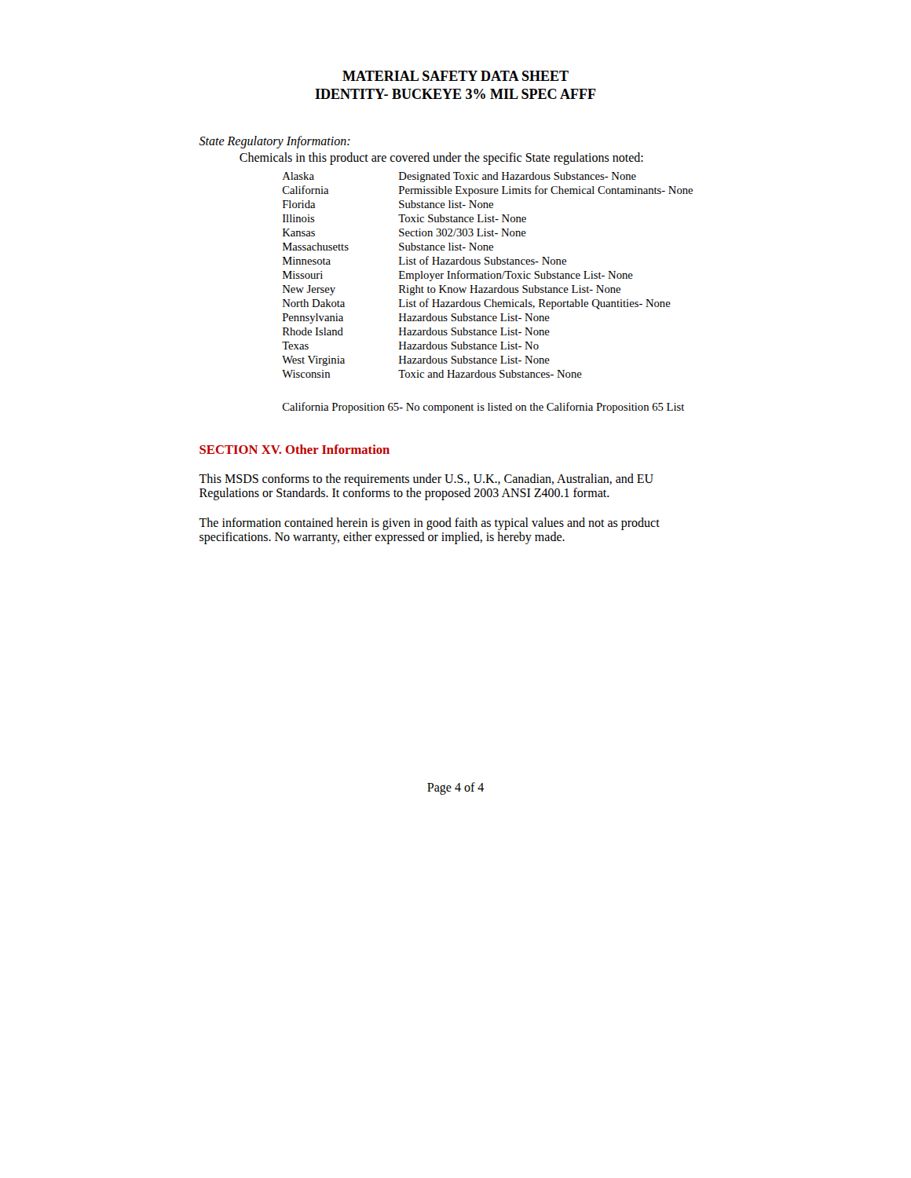MATERIAL SAFETY DATA SHEET IDENTITY- BUCKEYE 3% MIL SPEC AFFF
State Regulatory Information:
Chemicals in this product are covered under the specific State regulations noted:
| Alaska | Designated Toxic and Hazardous Substances- None |
| California | Permissible Exposure Limits for Chemical Contaminants- None |
| Florida | Substance list- None |
| Illinois | Toxic Substance List- None |
| Kansas | Section 302/303 List- None |
| Massachusetts | Substance list- None |
| Minnesota | List of Hazardous Substances- None |
| Missouri | Employer Information/Toxic Substance List- None |
| New Jersey | Right to Know Hazardous Substance List- None |
| North Dakota | List of Hazardous Chemicals, Reportable Quantities- None |
| Pennsylvania | Hazardous Substance List- None |
| Rhode Island | Hazardous Substance List- None |
| Texas | Hazardous Substance List- No |
| West Virginia | Hazardous Substance List- None |
| Wisconsin | Toxic and Hazardous Substances- None |
California Proposition 65- No component is listed on the California Proposition 65 List
SECTION XV. Other Information
This MSDS conforms to the requirements under U.S., U.K., Canadian, Australian, and EU Regulations or Standards. It conforms to the proposed 2003 ANSI Z400.1 format.
The information contained herein is given in good faith as typical values and not as product specifications. No warranty, either expressed or implied, is hereby made.
Page 4 of 4